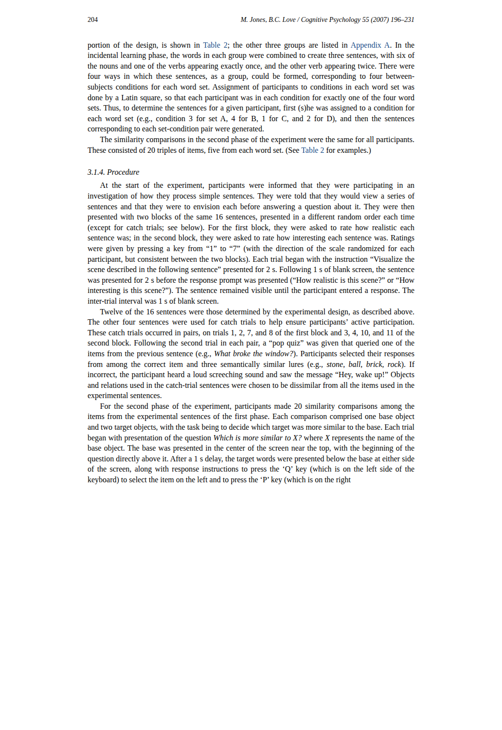204 M. Jones, B.C. Love / Cognitive Psychology 55 (2007) 196–231
portion of the design, is shown in Table 2; the other three groups are listed in Appendix A. In the incidental learning phase, the words in each group were combined to create three sentences, with six of the nouns and one of the verbs appearing exactly once, and the other verb appearing twice. There were four ways in which these sentences, as a group, could be formed, corresponding to four between-subjects conditions for each word set. Assignment of participants to conditions in each word set was done by a Latin square, so that each participant was in each condition for exactly one of the four word sets. Thus, to determine the sentences for a given participant, first (s)he was assigned to a condition for each word set (e.g., condition 3 for set A, 4 for B, 1 for C, and 2 for D), and then the sentences corresponding to each set-condition pair were generated.
The similarity comparisons in the second phase of the experiment were the same for all participants. These consisted of 20 triples of items, five from each word set. (See Table 2 for examples.)
3.1.4. Procedure
At the start of the experiment, participants were informed that they were participating in an investigation of how they process simple sentences. They were told that they would view a series of sentences and that they were to envision each before answering a question about it. They were then presented with two blocks of the same 16 sentences, presented in a different random order each time (except for catch trials; see below). For the first block, they were asked to rate how realistic each sentence was; in the second block, they were asked to rate how interesting each sentence was. Ratings were given by pressing a key from “1” to “7” (with the direction of the scale randomized for each participant, but consistent between the two blocks). Each trial began with the instruction “Visualize the scene described in the following sentence” presented for 2 s. Following 1 s of blank screen, the sentence was presented for 2 s before the response prompt was presented (“How realistic is this scene?” or “How interesting is this scene?”). The sentence remained visible until the participant entered a response. The inter-trial interval was 1 s of blank screen.
Twelve of the 16 sentences were those determined by the experimental design, as described above. The other four sentences were used for catch trials to help ensure participants’ active participation. These catch trials occurred in pairs, on trials 1, 2, 7, and 8 of the first block and 3, 4, 10, and 11 of the second block. Following the second trial in each pair, a “pop quiz” was given that queried one of the items from the previous sentence (e.g., What broke the window?). Participants selected their responses from among the correct item and three semantically similar lures (e.g., stone, ball, brick, rock). If incorrect, the participant heard a loud screeching sound and saw the message “Hey, wake up!” Objects and relations used in the catch-trial sentences were chosen to be dissimilar from all the items used in the experimental sentences.
For the second phase of the experiment, participants made 20 similarity comparisons among the items from the experimental sentences of the first phase. Each comparison comprised one base object and two target objects, with the task being to decide which target was more similar to the base. Each trial began with presentation of the question Which is more similar to X? where X represents the name of the base object. The base was presented in the center of the screen near the top, with the beginning of the question directly above it. After a 1 s delay, the target words were presented below the base at either side of the screen, along with response instructions to press the ‘Q’ key (which is on the left side of the keyboard) to select the item on the left and to press the ‘P’ key (which is on the right